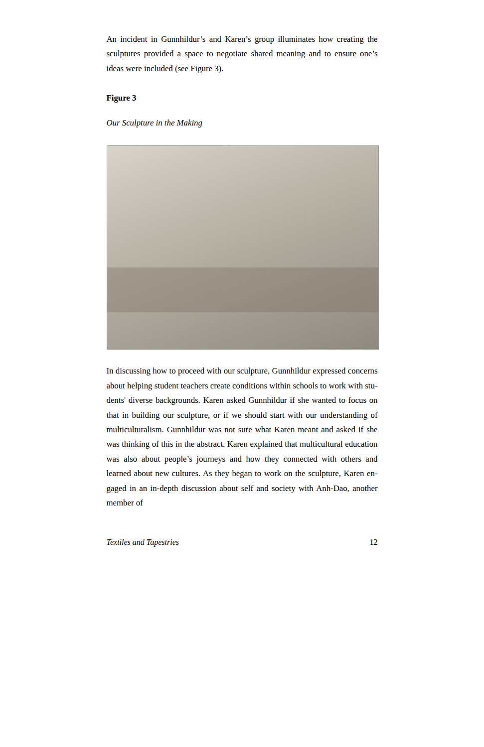An incident in Gunnhildur’s and Karen’s group illuminates how creating the sculptures provided a space to negotiate shared meaning and to ensure one’s ideas were included (see Figure 3).
Figure 3
Our Sculpture in the Making
In discussing how to proceed with our sculpture, Gunnhildur expressed concerns about helping student teachers create conditions within schools to work with students' diverse backgrounds. Karen asked Gunnhildur if she wanted to focus on that in building our sculpture, or if we should start with our understanding of multiculturalism. Gunnhildur was not sure what Karen meant and asked if she was thinking of this in the abstract. Karen explained that multicultural education was also about people’s journeys and how they connected with others and learned about new cultures. As they began to work on the sculpture, Karen engaged in an in-depth discussion about self and society with Anh-Dao, another member of
Textiles and Tapestries 12